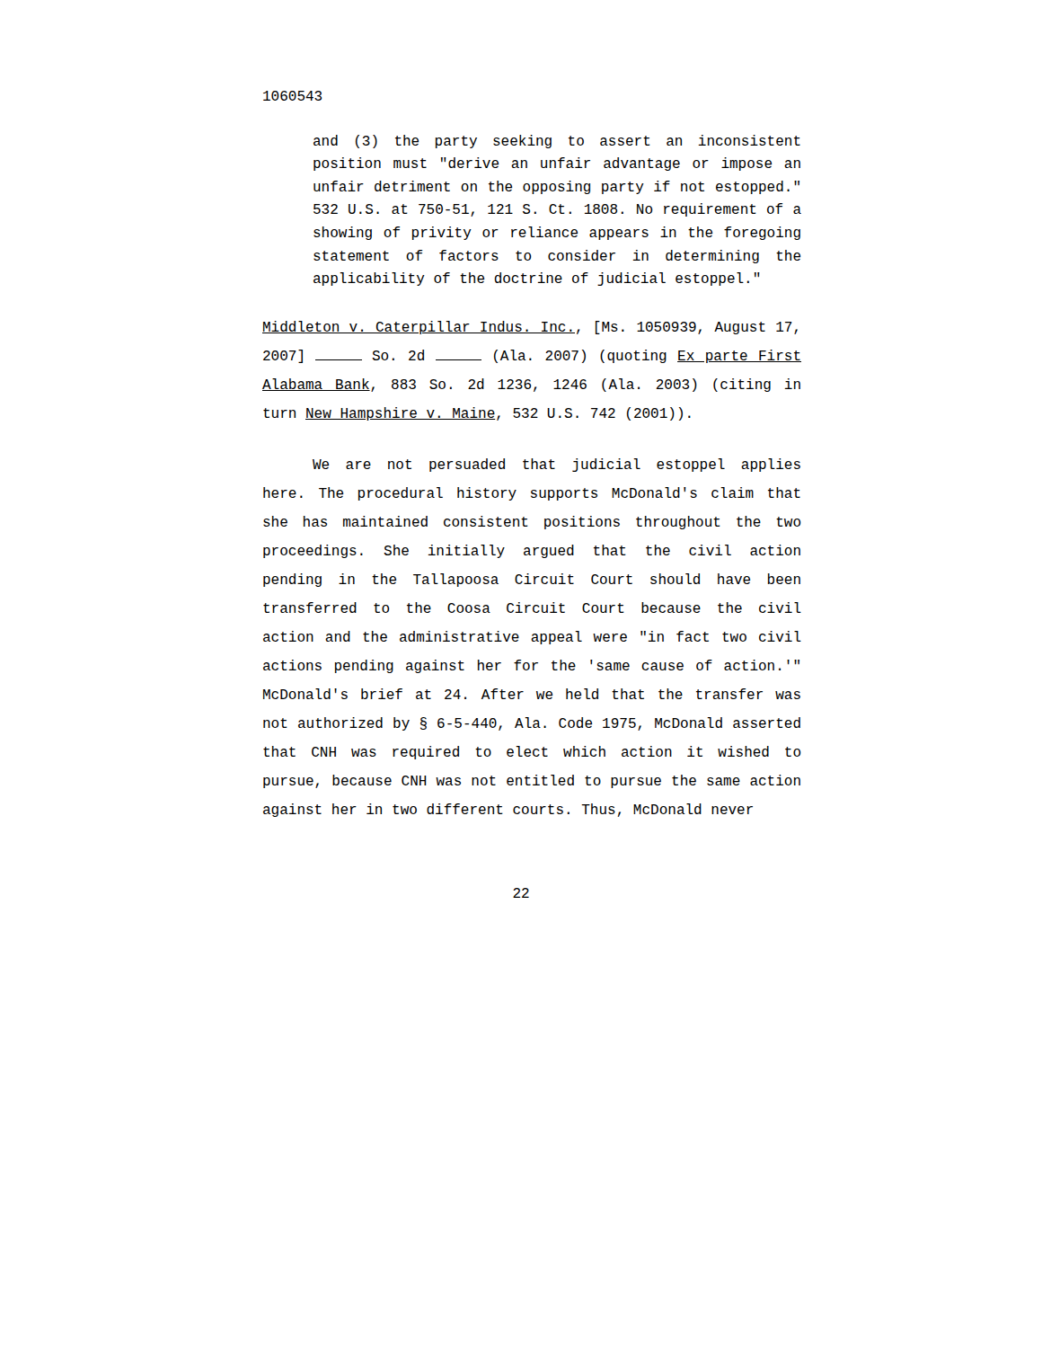1060543
and (3) the party seeking to assert an inconsistent position must "derive an unfair advantage or impose an unfair detriment on the opposing party if not estopped." 532 U.S. at 750-51, 121 S. Ct. 1808. No requirement of a showing of privity or reliance appears in the foregoing statement of factors to consider in determining the applicability of the doctrine of judicial estoppel."
Middleton v. Caterpillar Indus. Inc., [Ms. 1050939, August 17, 2007] So. 2d (Ala. 2007) (quoting Ex parte First Alabama Bank, 883 So. 2d 1236, 1246 (Ala. 2003) (citing in turn New Hampshire v. Maine, 532 U.S. 742 (2001)).
We are not persuaded that judicial estoppel applies here. The procedural history supports McDonald's claim that she has maintained consistent positions throughout the two proceedings. She initially argued that the civil action pending in the Tallapoosa Circuit Court should have been transferred to the Coosa Circuit Court because the civil action and the administrative appeal were "in fact two civil actions pending against her for the 'same cause of action.'" McDonald's brief at 24. After we held that the transfer was not authorized by § 6-5-440, Ala. Code 1975, McDonald asserted that CNH was required to elect which action it wished to pursue, because CNH was not entitled to pursue the same action against her in two different courts. Thus, McDonald never
22